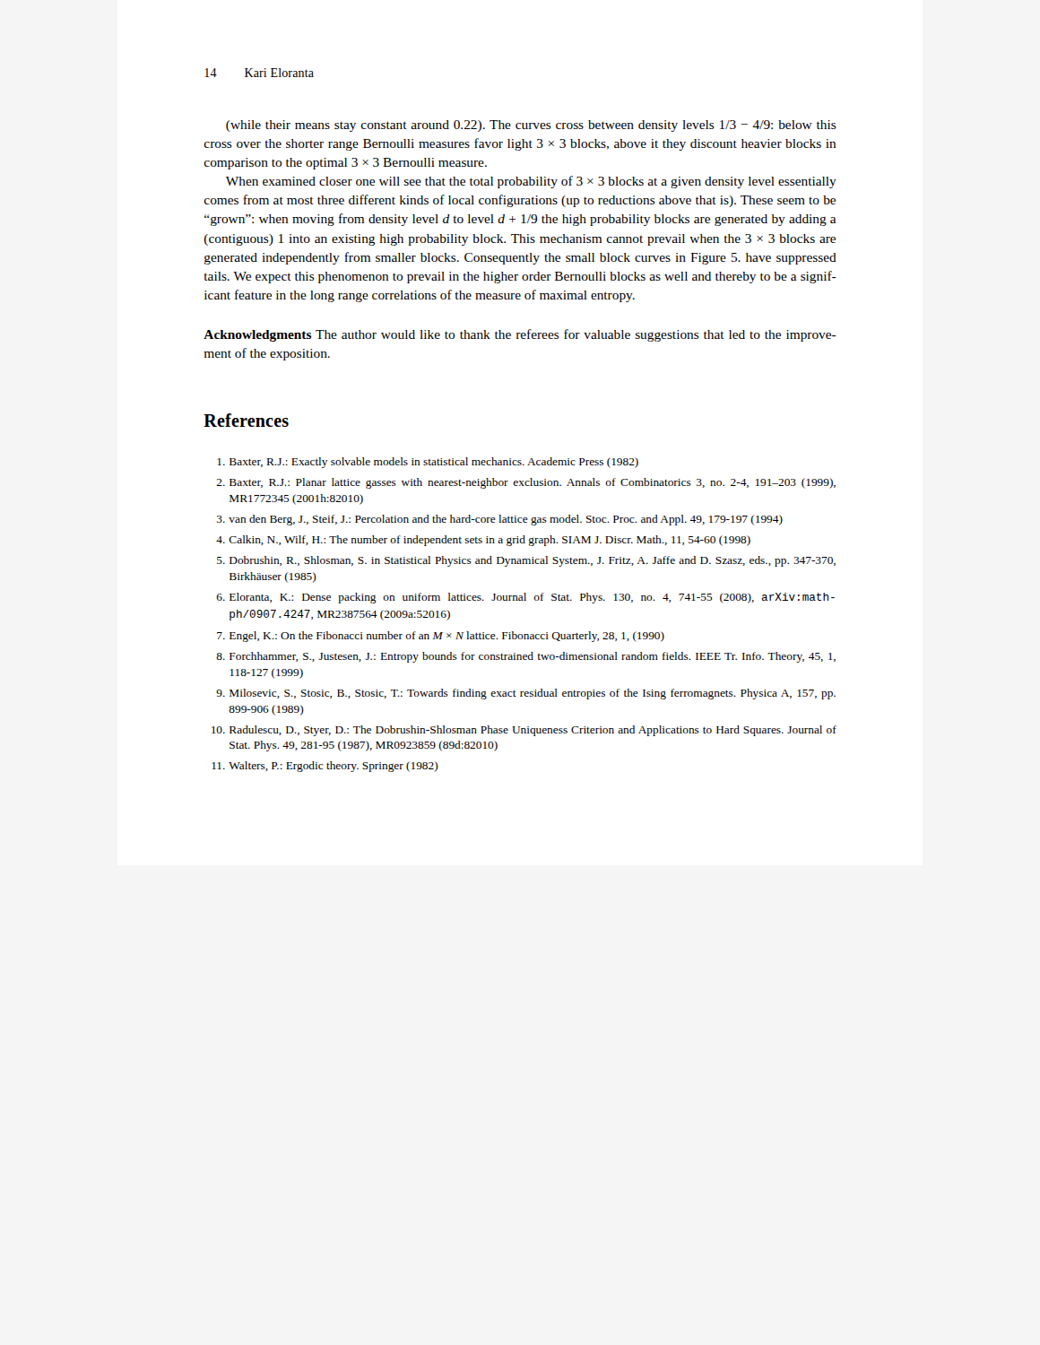14 Kari Eloranta
(while their means stay constant around 0.22). The curves cross between density levels 1/3 − 4/9: below this cross over the shorter range Bernoulli measures favor light 3 × 3 blocks, above it they discount heavier blocks in comparison to the optimal 3 × 3 Bernoulli measure.
When examined closer one will see that the total probability of 3 × 3 blocks at a given density level essentially comes from at most three different kinds of local configurations (up to reductions above that is). These seem to be “grown”: when moving from density level d to level d + 1/9 the high probability blocks are generated by adding a (contiguous) 1 into an existing high probability block. This mechanism cannot prevail when the 3 × 3 blocks are generated independently from smaller blocks. Consequently the small block curves in Figure 5. have suppressed tails. We expect this phenomenon to prevail in the higher order Bernoulli blocks as well and thereby to be a significant feature in the long range correlations of the measure of maximal entropy.
Acknowledgments The author would like to thank the referees for valuable suggestions that led to the improvement of the exposition.
References
1 Baxter, R.J.: Exactly solvable models in statistical mechanics. Academic Press (1982)
2 Baxter, R.J.: Planar lattice gasses with nearest-neighbor exclusion. Annals of Combinatorics 3, no. 2-4, 191–203 (1999), MR1772345 (2001h:82010)
3van den Berg, J., Steif, J.: Percolation and the hard-core lattice gas model. Stoc. Proc. and Appl. 49, 179-197 (1994)
4 Calkin, N., Wilf, H.: The number of independent sets in a grid graph. SIAM J. Discr. Math., 11, 54-60 (1998)
5 Dobrushin, R., Shlosman, S. in Statistical Physics and Dynamical System., J. Fritz, A. Jaffe and D. Szasz, eds., pp. 347-370, Birkhäuser (1985)
6 Eloranta, K.: Dense packing on uniform lattices. Journal of Stat. Phys. 130, no. 4, 741-55 (2008), arXiv:math-ph/0907.4247, MR2387564 (2009a:52016)
7 Engel, K.: On the Fibonacci number of an M × N lattice. Fibonacci Quarterly, 28, 1, (1990)
8 Forchhammer, S., Justesen, J.: Entropy bounds for constrained two-dimensional random fields. IEEE Tr. Info. Theory, 45, 1, 118-127 (1999)
9 Milosevic, S., Stosic, B., Stosic, T.: Towards finding exact residual entropies of the Ising ferromagnets. Physica A, 157, pp. 899-906 (1989)
10 Radulescu, D., Styer, D.: The Dobrushin-Shlosman Phase Uniqueness Criterion and Applications to Hard Squares. Journal of Stat. Phys. 49, 281-95 (1987), MR0923859 (89d:82010)
11 Walters, P.: Ergodic theory. Springer (1982)